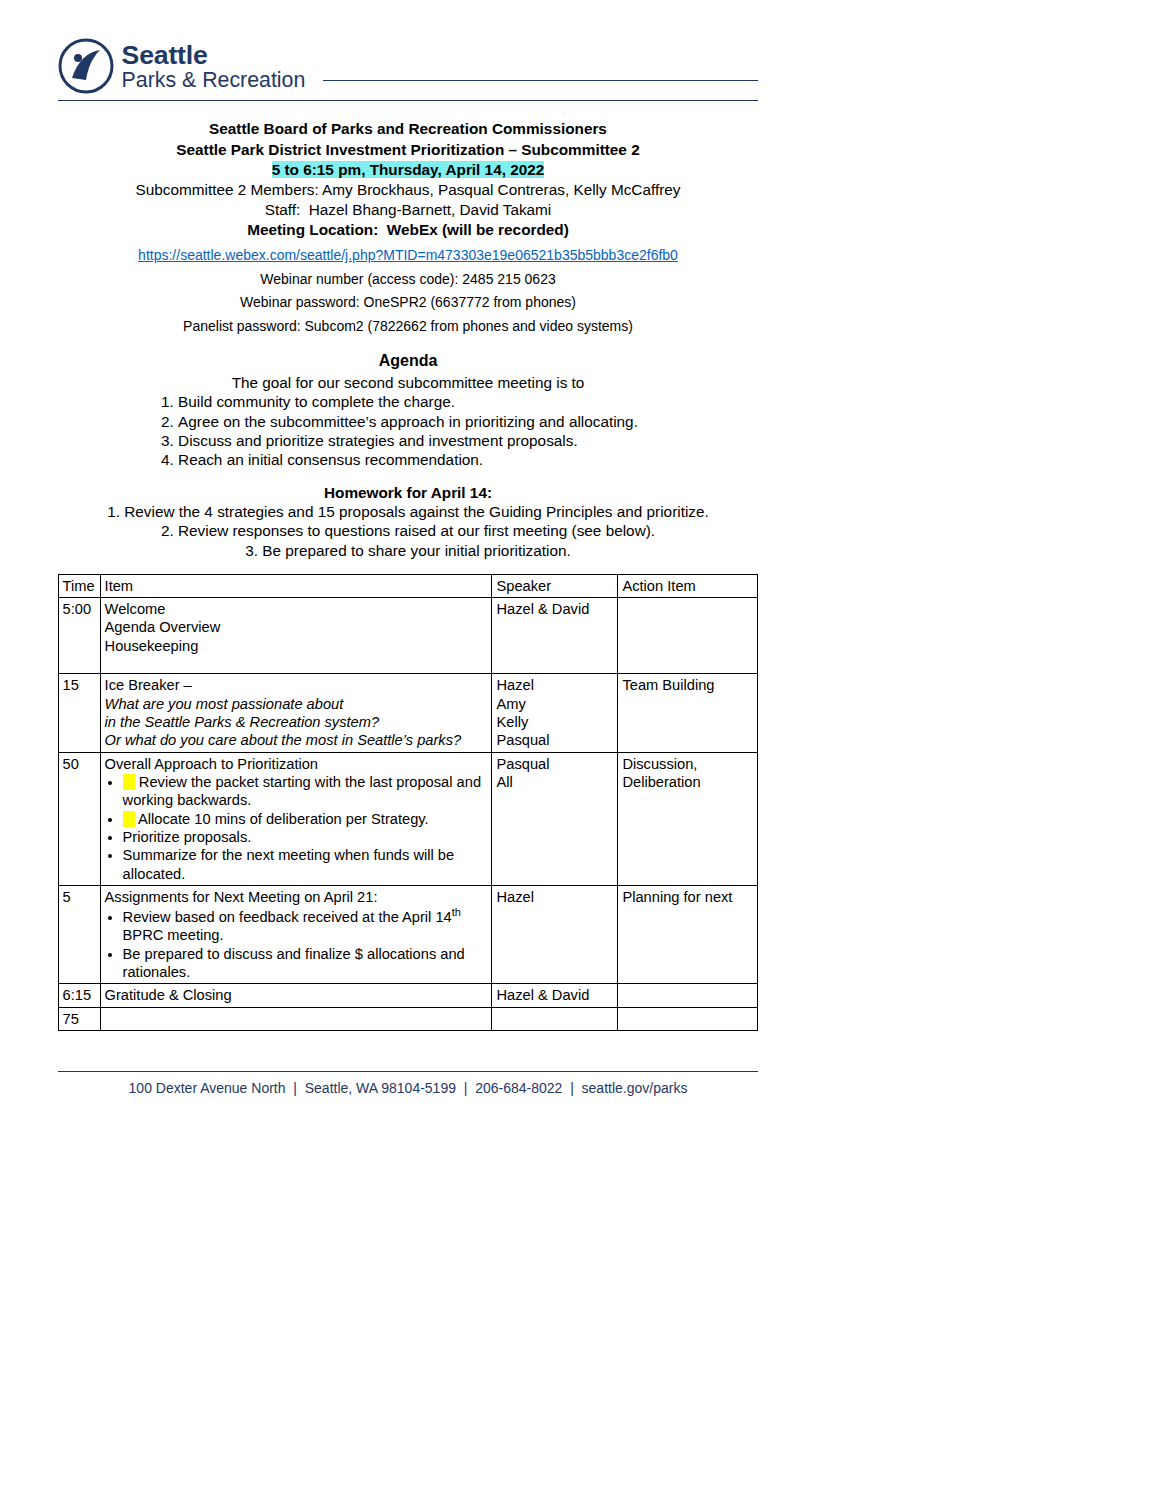Seattle
Parks & Recreation
Seattle Board of Parks and Recreation Commissioners
Seattle Park District Investment Prioritization – Subcommittee 2
5 to 6:15 pm, Thursday, April 14, 2022
Subcommittee 2 Members: Amy Brockhaus, Pasqual Contreras, Kelly McCaffrey
Staff: Hazel Bhang-Barnett, David Takami
Meeting Location: WebEx (will be recorded)
https://seattle.webex.com/seattle/j.php?MTID=m473303e19e06521b35b5bbb3ce2f6fb0
Webinar number (access code): 2485 215 0623
Webinar password: OneSPR2 (6637772 from phones)
Panelist password: Subcom2 (7822662 from phones and video systems)
Agenda
The goal for our second subcommittee meeting is to
Build community to complete the charge.
Agree on the subcommittee’s approach in prioritizing and allocating.
Discuss and prioritize strategies and investment proposals.
Reach an initial consensus recommendation.
Homework for April 14:
1. Review the 4 strategies and 15 proposals against the Guiding Principles and prioritize.
2. Review responses to questions raised at our first meeting (see below).
3. Be prepared to share your initial prioritization.
| Time | Item | Speaker | Action Item |
| --- | --- | --- | --- |
| 5:00 | Welcome Agenda Overview Housekeeping | Hazel & David | |
| 15 | Ice Breaker – What are you most passionate about in the Seattle Parks & Recreation system? Or what do you care about the most in Seattle’s parks? | Hazel Amy Kelly Pasqual | Team Building |
| 50 | Overall Approach to Prioritization Review the packet starting with the last proposal and working backwards. Allocate 10 mins of deliberation per Strategy. Prioritize proposals. Summarize for the next meeting when funds will be allocated. | Pasqual All | Discussion, Deliberation |
| 5 | Assignments for Next Meeting on April 21: Review based on feedback received at the April 14 th BPRC meeting. Be prepared to discuss and finalize $ allocations and rationales. | Hazel | Planning for next |
| 6:15 | Gratitude & Closing | Hazel & David | |
| 75 | | | |
100 Dexter Avenue North | Seattle, WA 98104-5199 | 206-684-8022 | seattle.gov/parks